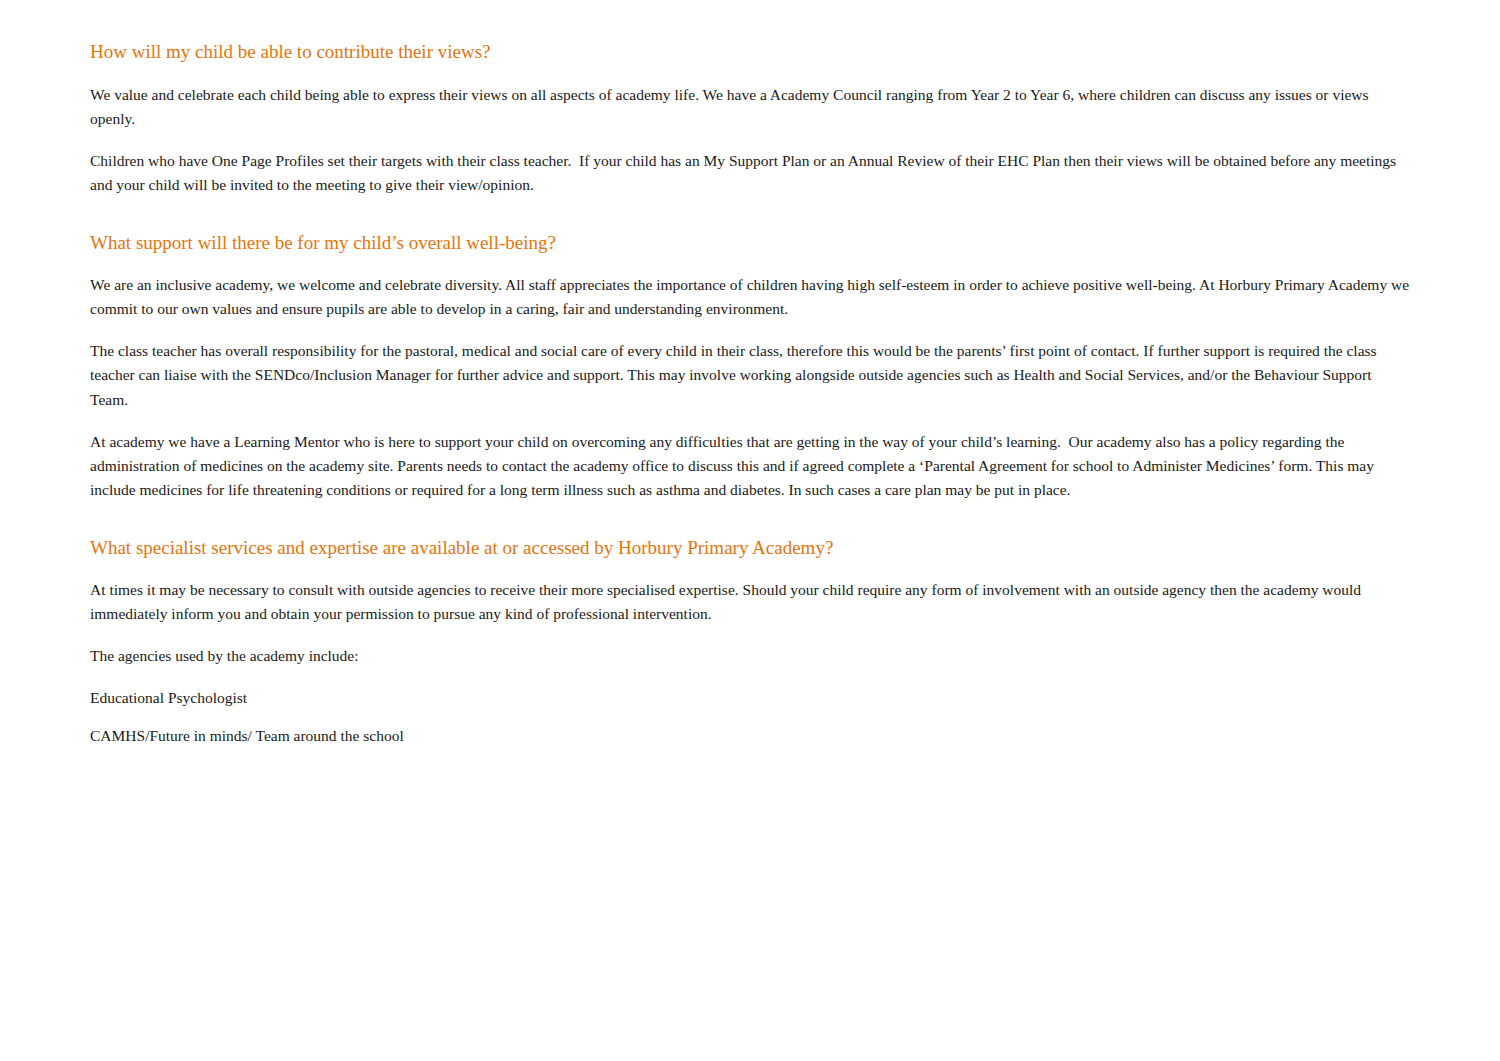How will my child be able to contribute their views?
We value and celebrate each child being able to express their views on all aspects of academy life. We have a Academy Council ranging from Year 2 to Year 6, where children can discuss any issues or views openly.
Children who have One Page Profiles set their targets with their class teacher. If your child has an My Support Plan or an Annual Review of their EHC Plan then their views will be obtained before any meetings and your child will be invited to the meeting to give their view/opinion.
What support will there be for my child’s overall well-being?
We are an inclusive academy, we welcome and celebrate diversity. All staff appreciates the importance of children having high self-esteem in order to achieve positive well-being. At Horbury Primary Academy we commit to our own values and ensure pupils are able to develop in a caring, fair and understanding environment.
The class teacher has overall responsibility for the pastoral, medical and social care of every child in their class, therefore this would be the parents’ first point of contact. If further support is required the class teacher can liaise with the SENDco/Inclusion Manager for further advice and support. This may involve working alongside outside agencies such as Health and Social Services, and/or the Behaviour Support Team.
At academy we have a Learning Mentor who is here to support your child on overcoming any difficulties that are getting in the way of your child’s learning. Our academy also has a policy regarding the administration of medicines on the academy site. Parents needs to contact the academy office to discuss this and if agreed complete a ‘Parental Agreement for school to Administer Medicines’ form. This may include medicines for life threatening conditions or required for a long term illness such as asthma and diabetes. In such cases a care plan may be put in place.
What specialist services and expertise are available at or accessed by Horbury Primary Academy?
At times it may be necessary to consult with outside agencies to receive their more specialised expertise. Should your child require any form of involvement with an outside agency then the academy would immediately inform you and obtain your permission to pursue any kind of professional intervention.
The agencies used by the academy include:
Educational Psychologist
CAMHS/Future in minds/ Team around the school